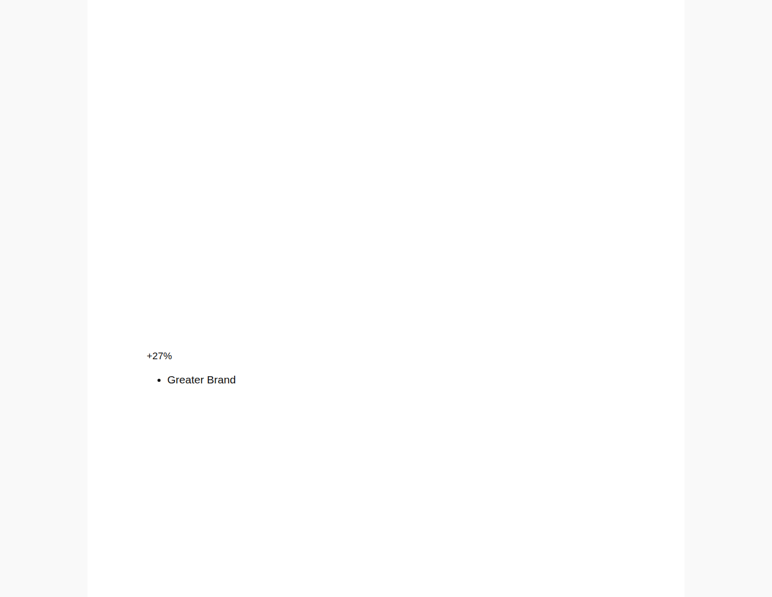+27%
Greater Brand